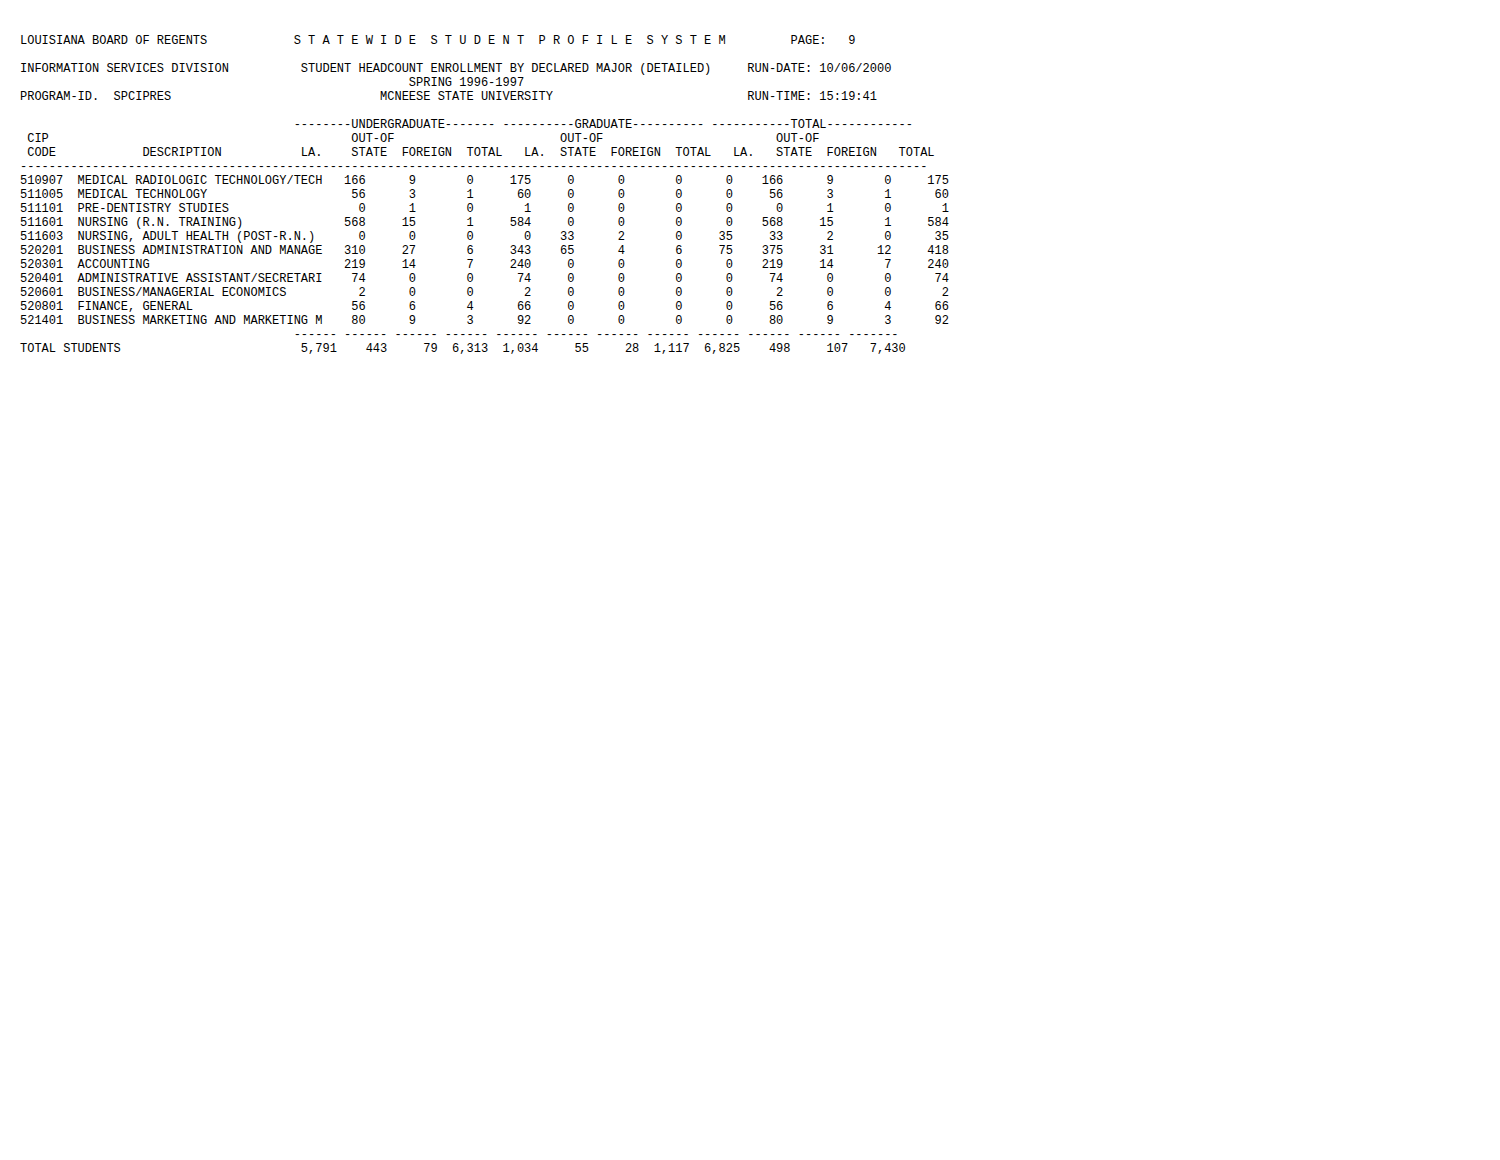LOUISIANA BOARD OF REGENTS S T A T E W I D E S T U D E N T P R O F I L E S Y S T E M PAGE: 9 INFORMATION SERVICES DIVISION STUDENT HEADCOUNT ENROLLMENT BY DECLARED MAJOR (DETAILED) RUN-DATE: 10/06/2000 SPRING 1996-1997 PROGRAM-ID. SPCIPRES MCNEESE STATE UNIVERSITY RUN-TIME: 15:19:41 --------UNDERGRADUATE------- ----------GRADUATE---------- -----------TOTAL------------ CIP OUT-OF OUT-OF OUT-OF CODE DESCRIPTION LA. STATE FOREIGN TOTAL LA. STATE FOREIGN TOTAL LA. STATE FOREIGN TOTAL ------------------------------------------------------------------------------------------------------------------------------ 510907 MEDICAL RADIOLOGIC TECHNOLOGY/TECH 166 9 0 175 0 0 0 0 166 9 0 175 511005 MEDICAL TECHNOLOGY 56 3 1 60 0 0 0 0 56 3 1 60 511101 PRE-DENTISTRY STUDIES 0 1 0 1 0 0 0 0 0 1 0 1 511601 NURSING (R.N. TRAINING) 568 15 1 584 0 0 0 0 568 15 1 584 511603 NURSING, ADULT HEALTH (POST-R.N.) 0 0 0 0 33 2 0 35 33 2 0 35 520201 BUSINESS ADMINISTRATION AND MANAGE 310 27 6 343 65 4 6 75 375 31 12 418 520301 ACCOUNTING 219 14 7 240 0 0 0 0 219 14 7 240 520401 ADMINISTRATIVE ASSISTANT/SECRETARI 74 0 0 74 0 0 0 0 74 0 0 74 520601 BUSINESS/MANAGERIAL ECONOMICS 2 0 0 2 0 0 0 0 2 0 0 2 520801 FINANCE, GENERAL 56 6 4 66 0 0 0 0 56 6 4 66 521401 BUSINESS MARKETING AND MARKETING M 80 9 3 92 0 0 0 0 80 9 3 92 ------ ------ ------ ------ ------ ------ ------ ------ ------ ------ ------ ------- TOTAL STUDENTS 5,791 443 79 6,313 1,034 55 28 1,117 6,825 498 107 7,430